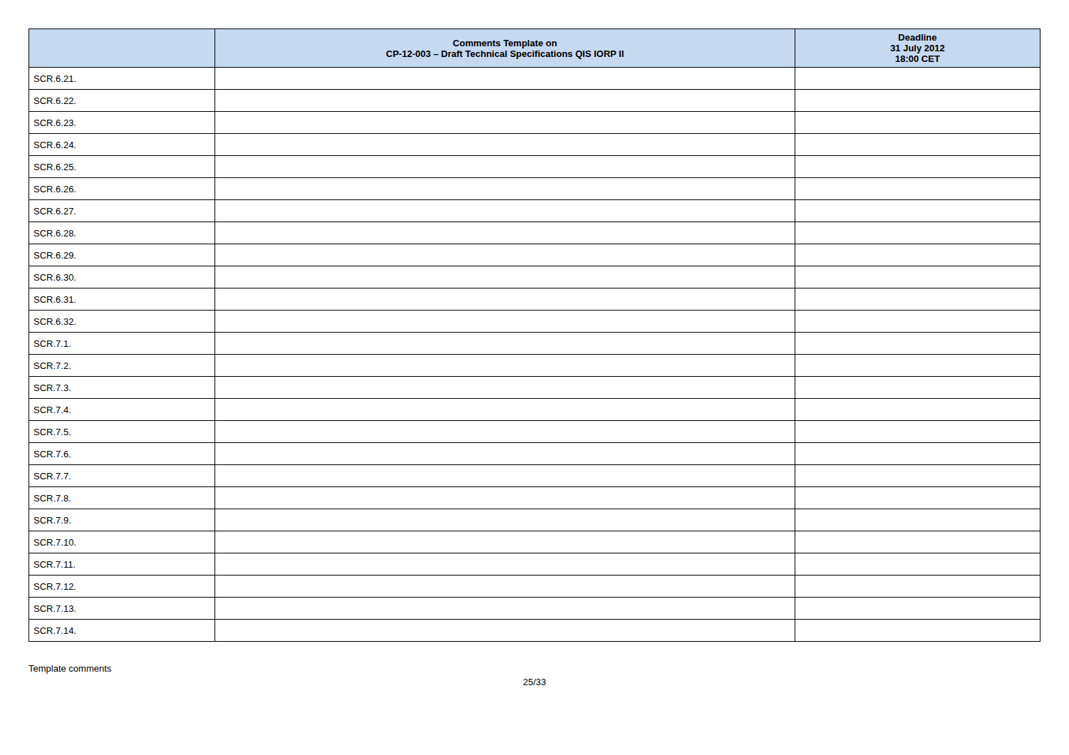| | Comments Template on CP-12-003 – Draft Technical Specifications QIS IORP II | Deadline 31 July 2012 18:00 CET |
| --- | --- | --- |
| SCR.6.21. | | |
| SCR.6.22. | | |
| SCR.6.23. | | |
| SCR.6.24. | | |
| SCR.6.25. | | |
| SCR.6.26. | | |
| SCR.6.27. | | |
| SCR.6.28. | | |
| SCR.6.29. | | |
| SCR.6.30. | | |
| SCR.6.31. | | |
| SCR.6.32. | | |
| SCR.7.1. | | |
| SCR.7.2. | | |
| SCR.7.3. | | |
| SCR.7.4. | | |
| SCR.7.5. | | |
| SCR.7.6. | | |
| SCR.7.7. | | |
| SCR.7.8. | | |
| SCR.7.9. | | |
| SCR.7.10. | | |
| SCR.7.11. | | |
| SCR.7.12. | | |
| SCR.7.13. | | |
| SCR.7.14. | | |
Template comments
25/33